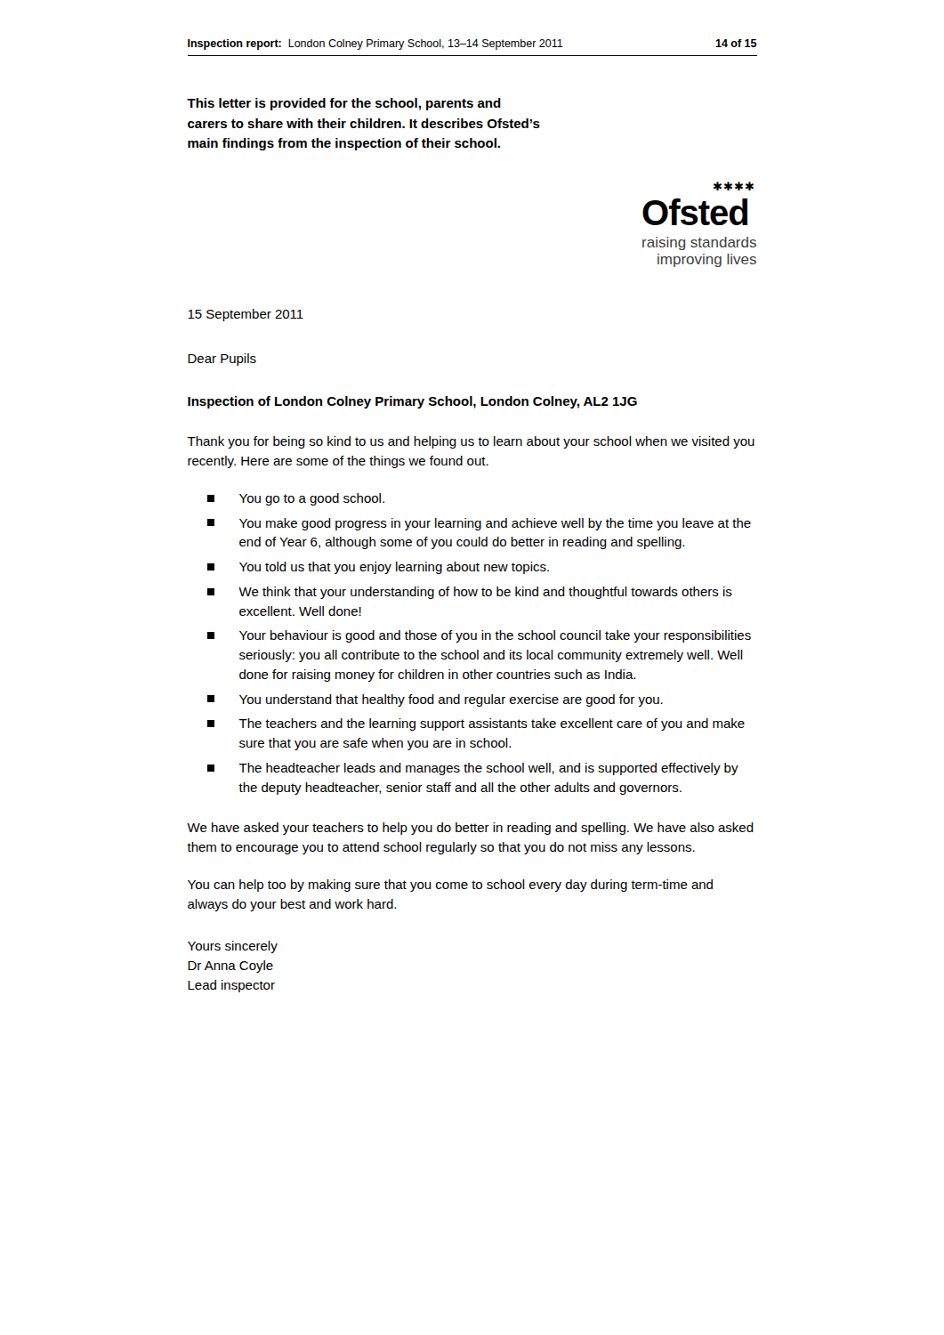Inspection report: London Colney Primary School, 13–14 September 2011
14 of 15
This letter is provided for the school, parents and
carers to share with their children. It describes Ofsted’s
main findings from the inspection of their school.
✱✱✱✱
Ofsted
raising standards
improving lives
15 September 2011
Dear Pupils
Inspection of London Colney Primary School, London Colney, AL2 1JG
Thank you for being so kind to us and helping us to learn about your school when we visited you recently. Here are some of the things we found out.
You go to a good school.
You make good progress in your learning and achieve well by the time you leave at the end of Year 6, although some of you could do better in reading and spelling.
You told us that you enjoy learning about new topics.
We think that your understanding of how to be kind and thoughtful towards others is excellent. Well done!
Your behaviour is good and those of you in the school council take your responsibilities seriously: you all contribute to the school and its local community extremely well. Well done for raising money for children in other countries such as India.
You understand that healthy food and regular exercise are good for you.
The teachers and the learning support assistants take excellent care of you and make sure that you are safe when you are in school.
The headteacher leads and manages the school well, and is supported effectively by the deputy headteacher, senior staff and all the other adults and governors.
We have asked your teachers to help you do better in reading and spelling. We have also asked them to encourage you to attend school regularly so that you do not miss any lessons.
You can help too by making sure that you come to school every day during term-time and always do your best and work hard.
Yours sincerely
Dr Anna Coyle
Lead inspector